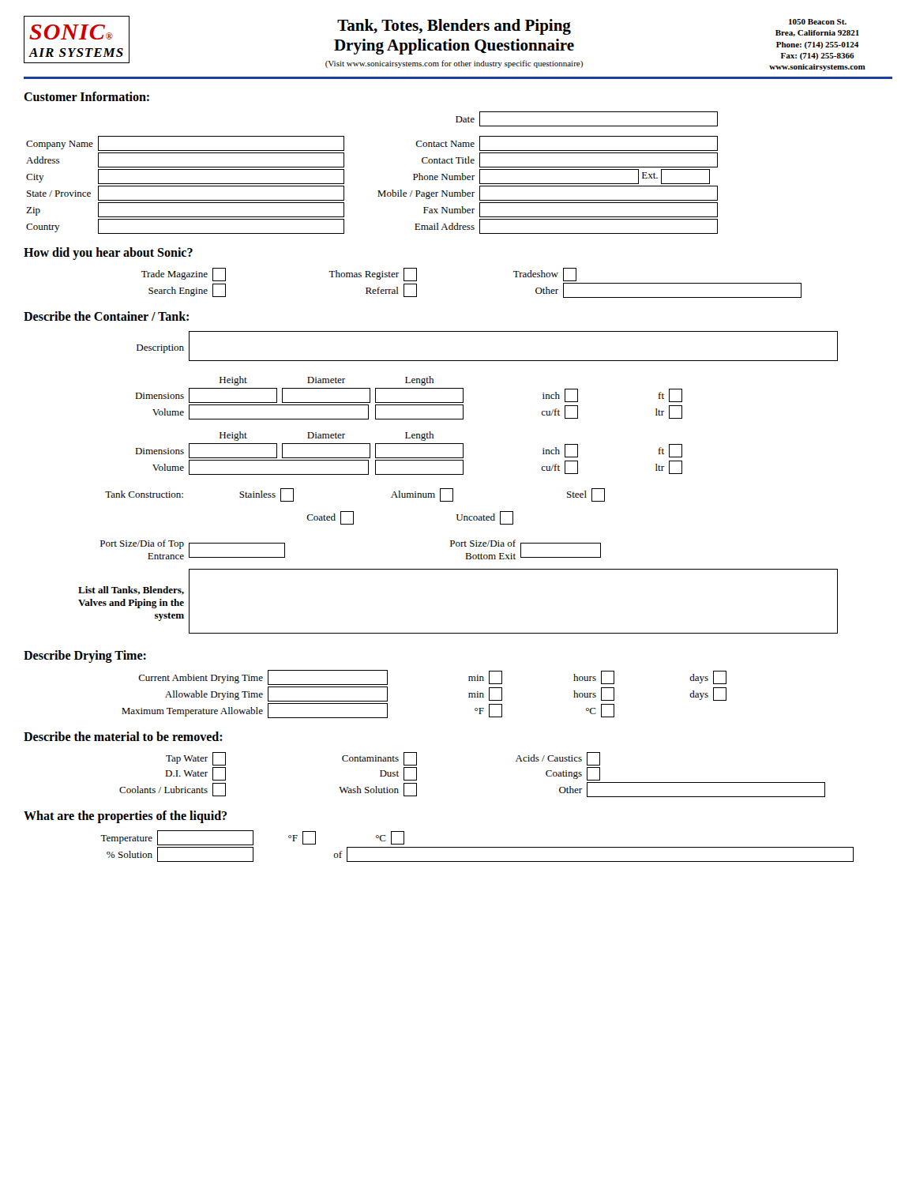SONIC®
AIR SYSTEMS
Tank, Totes, Blenders and Piping
Drying Application Questionnaire
(Visit www.sonicairsystems.com for other industry specific questionnaire)
1050 Beacon St.
Brea, California 92821
Phone: (714) 255-0124
Fax: (714) 255-8366
www.sonicairsystems.com
Customer Information:
| | Date | | |
| Company Name | | | Contact Name | | |
| Address | | | Contact Title | | |
| City | | | Phone Number | Ext. | |
| State / Province | | | Mobile / Pager Number | | |
| Zip | | | Fax Number | | |
| Country | | | Email Address | | |
How did you hear about Sonic?
| Trade Magazine | | Thomas Register | | Tradeshow | | |
| Search Engine | | Referral | | Other | |
Describe the Container / Tank:
| Description | |
| | Height | Diameter | Length | | | | | |
| Dimensions | | | | | inch | | ft | |
| Volume | | | | cu/ft | | ltr | |
| | Height | Diameter | Length | |
| Dimensions | | | | | inch | | ft | |
| Volume | | | | cu/ft | | ltr | |
| Tank Construction: | Stainless | | Aluminum | | Steel | |
| | Coated | | Uncoated | | |
| Port Size/Dia of Top Entrance | | | Port Size/Dia of Bottom Exit | |
| List all Tanks, Blenders, Valves and Piping in the system | |
Describe Drying Time:
| Current Ambient Drying Time | | | min | | hours | | days | |
| Allowable Drying Time | | | min | | hours | | days | |
| Maximum Temperature Allowable | | | °F | | °C | | |
Describe the material to be removed:
| Tap Water | | Contaminants | | Acids / Caustics | | |
| D.I. Water | | Dust | | Coatings | | |
| Coolants / Lubricants | | Wash Solution | | Other | |
What are the properties of the liquid?
| Temperature | | °F | | °C | | |
| % Solution | | of | |